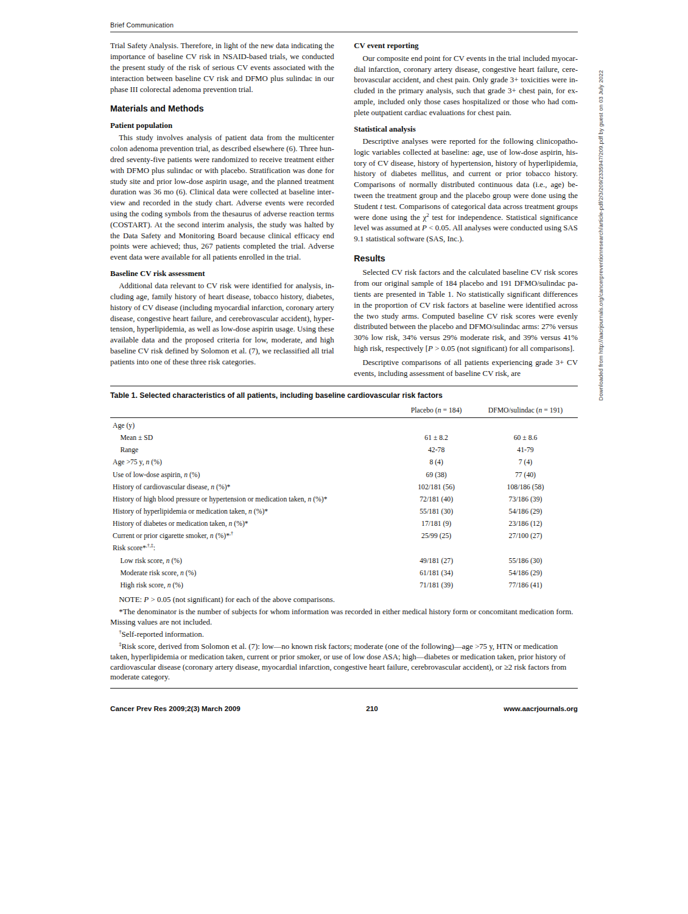Brief Communication
Downloaded from http://aacrjournals.org/cancerpreventionresearch/article-pdf/2/3/209/2335947/209.pdf by guest on 03 July 2022
Trial Safety Analysis. Therefore, in light of the new data indicating the importance of baseline CV risk in NSAID-based trials, we conducted the present study of the risk of serious CV events associated with the interaction between baseline CV risk and DFMO plus sulindac in our phase III colorectal adenoma prevention trial.
Materials and Methods
Patient population
This study involves analysis of patient data from the multicenter colon adenoma prevention trial, as described elsewhere (6). Three hundred seventy-five patients were randomized to receive treatment either with DFMO plus sulindac or with placebo. Stratification was done for study site and prior low-dose aspirin usage, and the planned treatment duration was 36 mo (6). Clinical data were collected at baseline interview and recorded in the study chart. Adverse events were recorded using the coding symbols from the thesaurus of adverse reaction terms (COSTART). At the second interim analysis, the study was halted by the Data Safety and Monitoring Board because clinical efficacy end points were achieved; thus, 267 patients completed the trial. Adverse event data were available for all patients enrolled in the trial.
Baseline CV risk assessment
Additional data relevant to CV risk were identified for analysis, including age, family history of heart disease, tobacco history, diabetes, history of CV disease (including myocardial infarction, coronary artery disease, congestive heart failure, and cerebrovascular accident), hypertension, hyperlipidemia, as well as low-dose aspirin usage. Using these available data and the proposed criteria for low, moderate, and high baseline CV risk defined by Solomon et al. (7), we reclassified all trial patients into one of these three risk categories.
CV event reporting
Our composite end point for CV events in the trial included myocardial infarction, coronary artery disease, congestive heart failure, cerebrovascular accident, and chest pain. Only grade 3+ toxicities were included in the primary analysis, such that grade 3+ chest pain, for example, included only those cases hospitalized or those who had complete outpatient cardiac evaluations for chest pain.
Statistical analysis
Descriptive analyses were reported for the following clinicopathologic variables collected at baseline: age, use of low-dose aspirin, history of CV disease, history of hypertension, history of hyperlipidemia, history of diabetes mellitus, and current or prior tobacco history. Comparisons of normally distributed continuous data (i.e., age) between the treatment group and the placebo group were done using the Student t test. Comparisons of categorical data across treatment groups were done using the χ2 test for independence. Statistical significance level was assumed at P < 0.05. All analyses were conducted using SAS 9.1 statistical software (SAS, Inc.).
Results
Selected CV risk factors and the calculated baseline CV risk scores from our original sample of 184 placebo and 191 DFMO/sulindac patients are presented in Table 1. No statistically significant differences in the proportion of CV risk factors at baseline were identified across the two study arms. Computed baseline CV risk scores were evenly distributed between the placebo and DFMO/sulindac arms: 27% versus 30% low risk, 34% versus 29% moderate risk, and 39% versus 41% high risk, respectively [P > 0.05 (not significant) for all comparisons].
Descriptive comparisons of all patients experiencing grade 3+ CV events, including assessment of baseline CV risk, are
Table 1. Selected characteristics of all patients, including baseline cardiovascular risk factors
| | Placebo ( n = 184) | DFMO/sulindac ( n = 191) |
| --- | --- | --- |
| Age (y) | | |
| Mean ± SD | 61 ± 8.2 | 60 ± 8.6 |
| Range | 42-78 | 41-79 |
| Age >75 y, n (%) | 8 (4) | 7 (4) |
| Use of low-dose aspirin, n (%) | 69 (38) | 77 (40) |
| History of cardiovascular disease, n (%)* | 102/181 (56) | 108/186 (58) |
| History of high blood pressure or hypertension or medication taken, n (%)* | 72/181 (40) | 73/186 (39) |
| History of hyperlipidemia or medication taken, n (%)* | 55/181 (30) | 54/186 (29) |
| History of diabetes or medication taken, n (%)* | 17/181 (9) | 23/186 (12) |
| Current or prior cigarette smoker, n (%)* ,† | 25/99 (25) | 27/100 (27) |
| Risk score* ,†,‡ : | | |
| Low risk score, n (%) | 49/181 (27) | 55/186 (30) |
| Moderate risk score, n (%) | 61/181 (34) | 54/186 (29) |
| High risk score, n (%) | 71/181 (39) | 77/186 (41) |
NOTE: P > 0.05 (not significant) for each of the above comparisons.
*The denominator is the number of subjects for whom information was recorded in either medical history form or concomitant medication form. Missing values are not included.
†Self-reported information.
‡Risk score, derived from Solomon et al. (7): low—no known risk factors; moderate (one of the following)—age >75 y, HTN or medication taken, hyperlipidemia or medication taken, current or prior smoker, or use of low dose ASA; high—diabetes or medication taken, prior history of cardiovascular disease (coronary artery disease, myocardial infarction, congestive heart failure, cerebrovascular accident), or ≥2 risk factors from moderate category.
Cancer Prev Res 2009;2(3) March 2009
210
www.aacrjournals.org